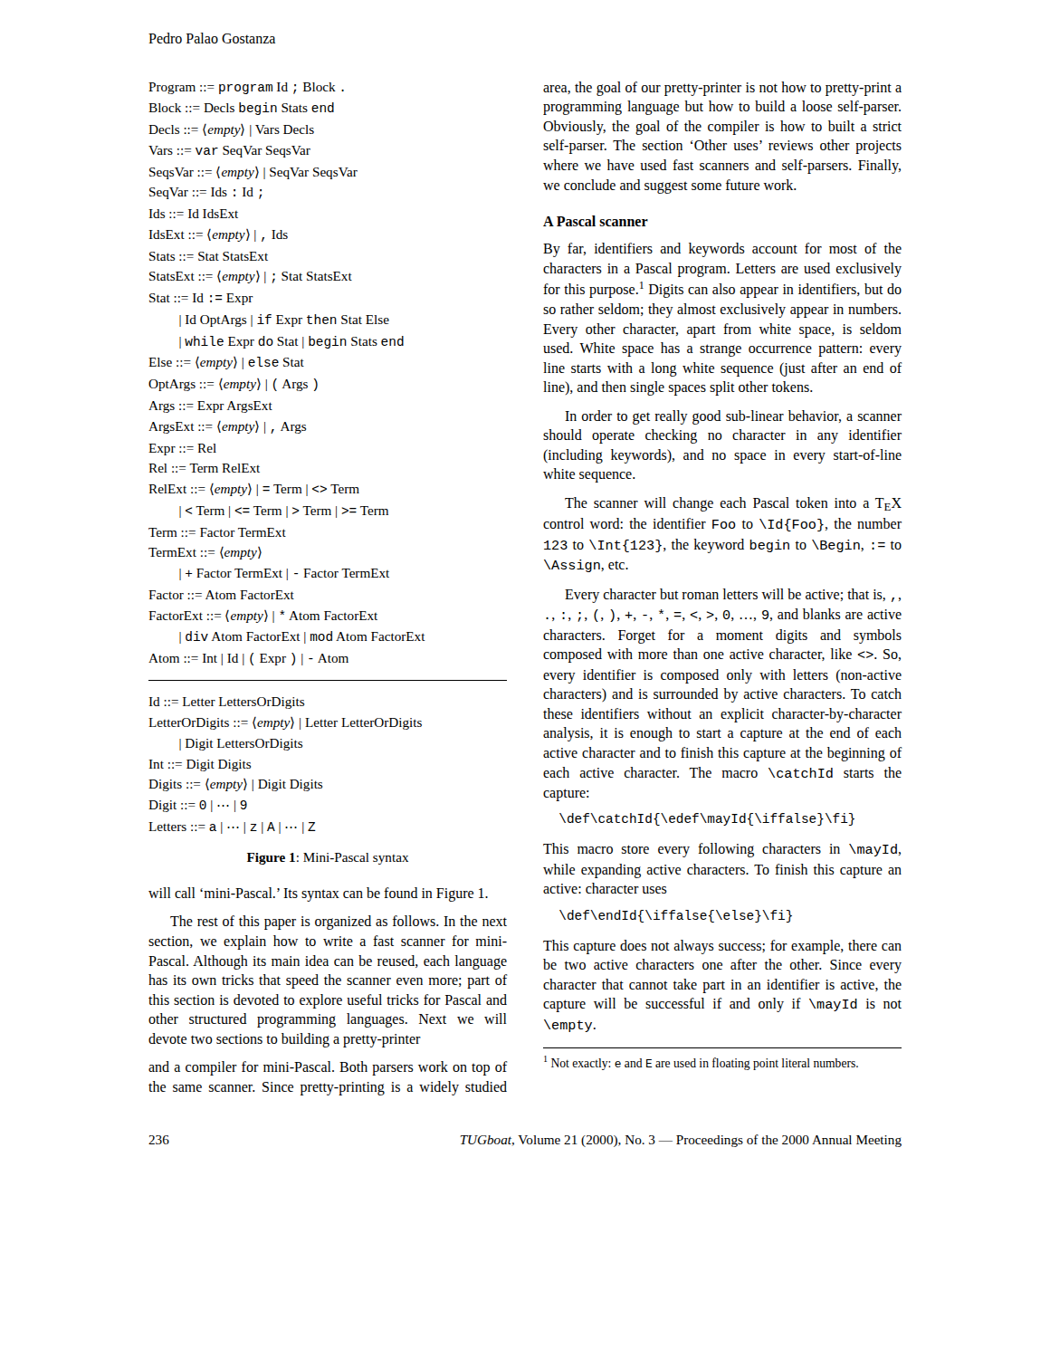Pedro Palao Gostanza
Program ::= program Id ; Block .
Block ::= Decls begin Stats end
Decls ::= ⟨empty⟩ | Vars Decls
Vars ::= var SeqVar SeqsVar
SeqsVar ::= ⟨empty⟩ | SeqVar SeqsVar
SeqVar ::= Ids : Id ;
Ids ::= Id IdsExt
IdsExt ::= ⟨empty⟩ | , Ids
Stats ::= Stat StatsExt
StatsExt ::= ⟨empty⟩ | ; Stat StatsExt
Stat ::= Id := Expr
| Id OptArgs | if Expr then Stat Else
| while Expr do Stat | begin Stats end
Else ::= ⟨empty⟩ | else Stat
OptArgs ::= ⟨empty⟩ | ( Args )
Args ::= Expr ArgsExt
ArgsExt ::= ⟨empty⟩ | , Args
Expr ::= Rel
Rel ::= Term RelExt
RelExt ::= ⟨empty⟩ | = Term | <> Term
| < Term | <= Term | > Term | >= Term
Term ::= Factor TermExt
TermExt ::= ⟨empty⟩
| + Factor TermExt | - Factor TermExt
Factor ::= Atom FactorExt
FactorExt ::= ⟨empty⟩ | * Atom FactorExt
| div Atom FactorExt | mod Atom FactorExt
Atom ::= Int | Id | ( Expr ) | - Atom
Id ::= Letter LettersOrDigits
LetterOrDigits ::= ⟨empty⟩ | Letter LetterOrDigits
| Digit LettersOrDigits
Int ::= Digit Digits
Digits ::= ⟨empty⟩ | Digit Digits
Digit ::= 0 | ⋯ | 9
Letters ::= a | ⋯ | z | A | ⋯ | Z
Figure 1: Mini-Pascal syntax
will call ‘mini-Pascal.’ Its syntax can be found in Figure 1.
The rest of this paper is organized as follows. In the next section, we explain how to write a fast scanner for mini-Pascal. Although its main idea can be reused, each language has its own tricks that speed the scanner even more; part of this section is devoted to explore useful tricks for Pascal and other structured programming languages. Next we will devote two sections to building a pretty-printer
and a compiler for mini-Pascal. Both parsers work on top of the same scanner. Since pretty-printing is a widely studied area, the goal of our pretty-printer is not how to pretty-print a programming language but how to build a loose self-parser. Obviously, the goal of the compiler is how to built a strict self-parser. The section ‘Other uses’ reviews other projects where we have used fast scanners and self-parsers. Finally, we conclude and suggest some future work.
A Pascal scanner
By far, identifiers and keywords account for most of the characters in a Pascal program. Letters are used exclusively for this purpose.1 Digits can also appear in identifiers, but do so rather seldom; they almost exclusively appear in numbers. Every other character, apart from white space, is seldom used. White space has a strange occurrence pattern: every line starts with a long white sequence (just after an end of line), and then single spaces split other tokens.
In order to get really good sub-linear behavior, a scanner should operate checking no character in any identifier (including keywords), and no space in every start-of-line white sequence.
The scanner will change each Pascal token into a Te X control word: the identifier Foo to \Id{Foo}, the number 123 to \Int{123}, the keyword begin to \Begin, := to \Assign, etc.
Every character but roman letters will be active; that is, ,, ., :, ;, (, ), +, -, *, =, <, >, 0, …, 9, and blanks are active characters. Forget for a moment digits and symbols composed with more than one active character, like <>. So, every identifier is composed only with letters (non-active characters) and is surrounded by active characters. To catch these identifiers without an explicit character-by-character analysis, it is enough to start a capture at the end of each active character and to finish this capture at the beginning of each active character. The macro \catchId starts the capture:
\def\catchId{\edef\mayId{\iffalse}\fi}
This macro store every following characters in \mayId, while expanding active characters. To finish this capture an active: character uses
\def\endId{\iffalse{\else}\fi}
This capture does not always success; for example, there can be two active characters one after the other. Since every character that cannot take part in an identifier is active, the capture will be successful if and only if \mayId is not \empty.
1 Not exactly: e and E are used in floating point literal numbers.
236 TUGboat, Volume 21 (2000), No. 3 — Proceedings of the 2000 Annual Meeting